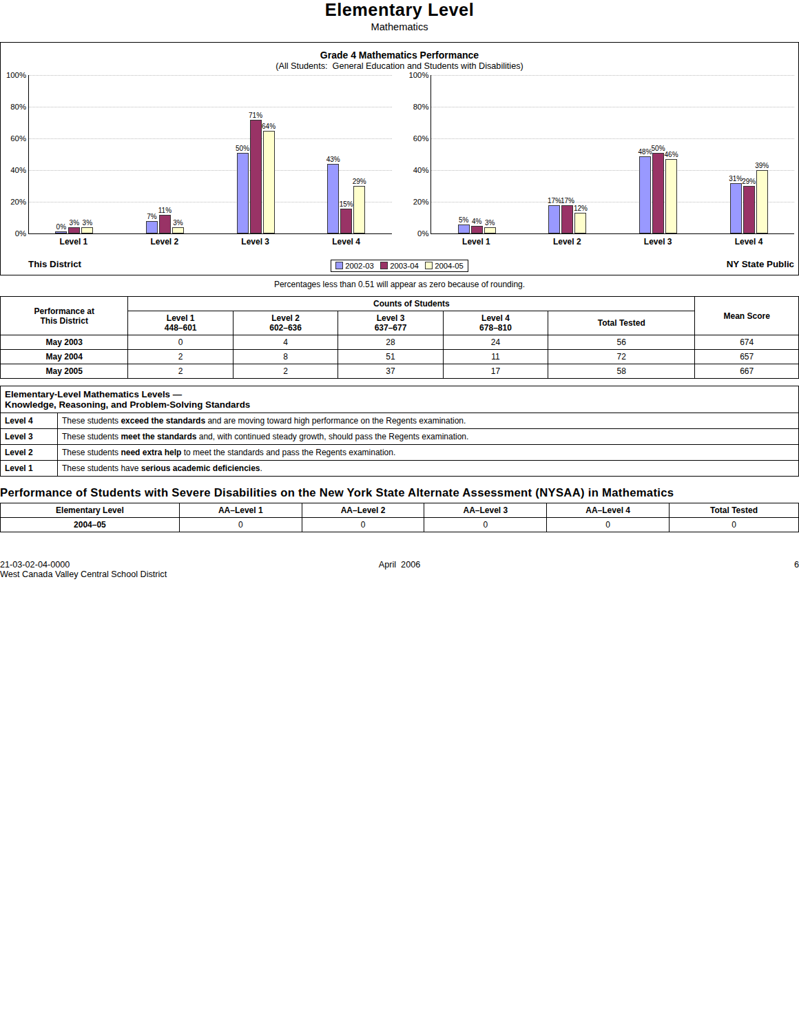Elementary Level
Mathematics
Grade 4 Mathematics Performance
(All Students: General Education and Students with Disabilities)
100% 80% 60% 40% 20% 0%
0%
3%
3%
7%
11%
3%
50%
71%
64%
43%
15%
29%
Level 1 Level 2 Level 3 Level 4
This District
100% 80% 60% 40% 20% 0%
5%
4%
3%
17%
17%
12%
48%
50%
46%
31%
29%
39%
Level 1 Level 2 Level 3 Level 4
NY State Public
2002-03 2003-04 2004-05
Percentages less than 0.51 will appear as zero because of rounding.
| Performance at This District | Counts of Students | Mean Score |
| --- | --- | --- |
| Level 1 448–601 | Level 2 602–636 | Level 3 637–677 | Level 4 678–810 | Total Tested |
| May 2003 | 0 | 4 | 28 | 24 | 56 | 674 |
| May 2004 | 2 | 8 | 51 | 11 | 72 | 657 |
| May 2005 | 2 | 2 | 37 | 17 | 58 | 667 |
| Elementary-Level Mathematics Levels — Knowledge, Reasoning, and Problem-Solving Standards |
| Level 4 | These students exceed the standards and are moving toward high performance on the Regents examination. |
| Level 3 | These students meet the standards and, with continued steady growth, should pass the Regents examination. |
| Level 2 | These students need extra help to meet the standards and pass the Regents examination. |
| Level 1 | These students have serious academic deficiencies . |
Performance of Students with Severe Disabilities on the New York State Alternate Assessment (NYSAA) in Mathematics
| Elementary Level | AA–Level 1 | AA–Level 2 | AA–Level 3 | AA–Level 4 | Total Tested |
| --- | --- | --- | --- | --- | --- |
| 2004–05 | 0 | 0 | 0 | 0 | 0 |
21-03-02-04-0000 West Canada Valley Central School District
April 2006
6